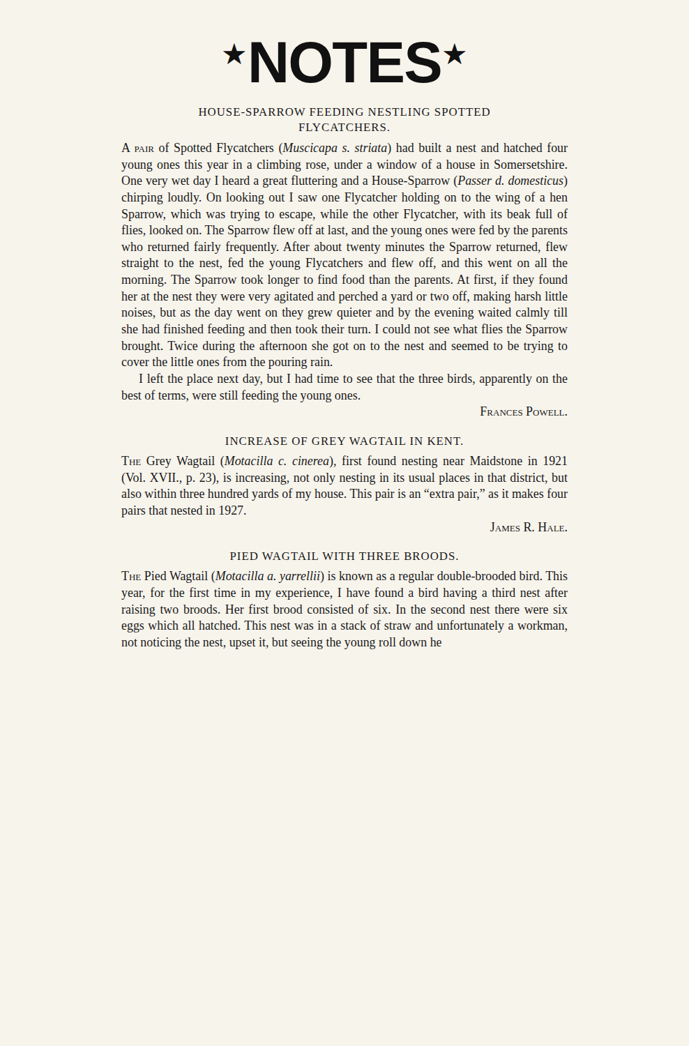★NOTES★
HOUSE-SPARROW FEEDING NESTLING SPOTTED
FLYCATCHERS.
A pair of Spotted Flycatchers (Muscicapa s. striata) had built a nest and hatched four young ones this year in a climbing rose, under a window of a house in Somersetshire. One very wet day I heard a great fluttering and a House-Sparrow (Passer d. domesticus) chirping loudly. On looking out I saw one Flycatcher holding on to the wing of a hen Sparrow, which was trying to escape, while the other Flycatcher, with its beak full of flies, looked on. The Sparrow flew off at last, and the young ones were fed by the parents who returned fairly frequently. After about twenty minutes the Sparrow returned, flew straight to the nest, fed the young Flycatchers and flew off, and this went on all the morning. The Sparrow took longer to find food than the parents. At first, if they found her at the nest they were very agitated and perched a yard or two off, making harsh little noises, but as the day went on they grew quieter and by the evening waited calmly till she had finished feeding and then took their turn. I could not see what flies the Sparrow brought. Twice during the afternoon she got on to the nest and seemed to be trying to cover the little ones from the pouring rain.
I left the place next day, but I had time to see that the three birds, apparently on the best of terms, were still feeding the young ones. Frances Powell.
INCREASE OF GREY WAGTAIL IN KENT.
The Grey Wagtail (Motacilla c. cinerea), first found nesting near Maidstone in 1921 (Vol. XVII., p. 23), is increasing, not only nesting in its usual places in that district, but also within three hundred yards of my house. This pair is an “extra pair,” as it makes four pairs that nested in 1927.
James R. Hale.
PIED WAGTAIL WITH THREE BROODS.
The Pied Wagtail (Motacilla a. yarrellii) is known as a regular double-brooded bird. This year, for the first time in my experience, I have found a bird having a third nest after raising two broods. Her first brood consisted of six. In the second nest there were six eggs which all hatched. This nest was in a stack of straw and unfortunately a workman, not noticing the nest, upset it, but seeing the young roll down he